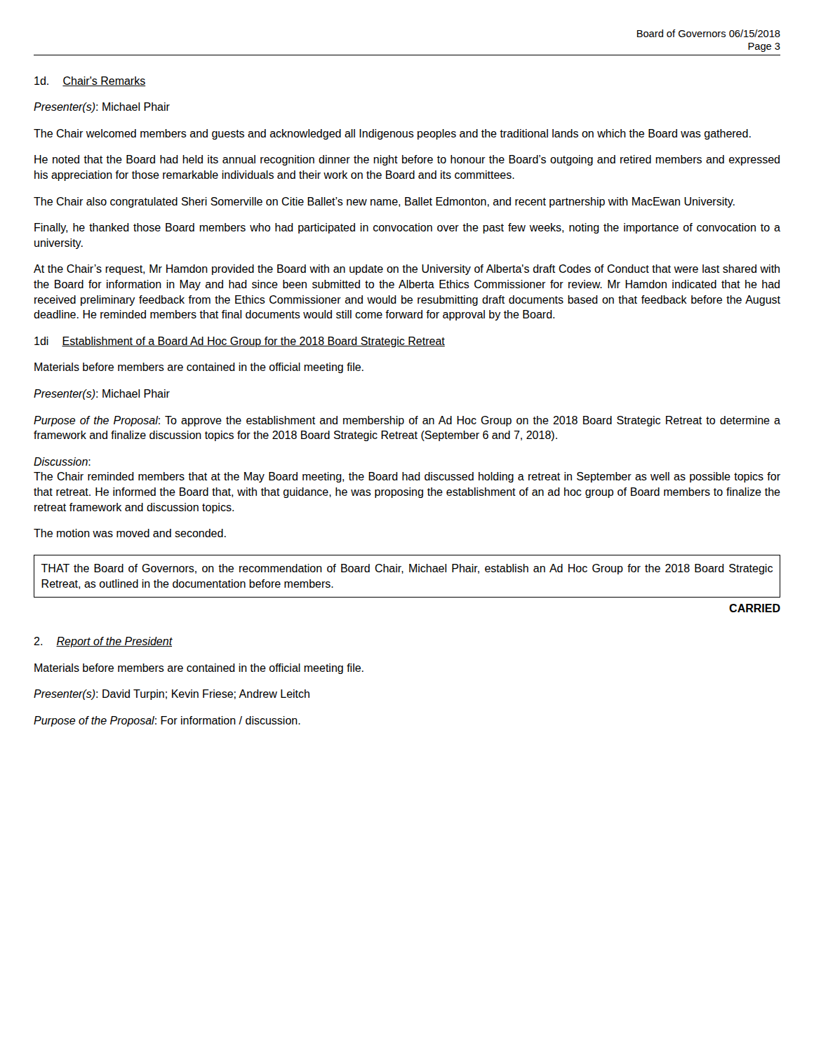Board of Governors 06/15/2018
Page 3
1d. Chair's Remarks
Presenter(s): Michael Phair
The Chair welcomed members and guests and acknowledged all Indigenous peoples and the traditional lands on which the Board was gathered.
He noted that the Board had held its annual recognition dinner the night before to honour the Board’s outgoing and retired members and expressed his appreciation for those remarkable individuals and their work on the Board and its committees.
The Chair also congratulated Sheri Somerville on Citie Ballet’s new name, Ballet Edmonton, and recent partnership with MacEwan University.
Finally, he thanked those Board members who had participated in convocation over the past few weeks, noting the importance of convocation to a university.
At the Chair’s request, Mr Hamdon provided the Board with an update on the University of Alberta's draft Codes of Conduct that were last shared with the Board for information in May and had since been submitted to the Alberta Ethics Commissioner for review. Mr Hamdon indicated that he had received preliminary feedback from the Ethics Commissioner and would be resubmitting draft documents based on that feedback before the August deadline. He reminded members that final documents would still come forward for approval by the Board.
1di Establishment of a Board Ad Hoc Group for the 2018 Board Strategic Retreat
Materials before members are contained in the official meeting file.
Presenter(s): Michael Phair
Purpose of the Proposal: To approve the establishment and membership of an Ad Hoc Group on the 2018 Board Strategic Retreat to determine a framework and finalize discussion topics for the 2018 Board Strategic Retreat (September 6 and 7, 2018).
Discussion:
The Chair reminded members that at the May Board meeting, the Board had discussed holding a retreat in September as well as possible topics for that retreat. He informed the Board that, with that guidance, he was proposing the establishment of an ad hoc group of Board members to finalize the retreat framework and discussion topics.
The motion was moved and seconded.
THAT the Board of Governors, on the recommendation of Board Chair, Michael Phair, establish an Ad Hoc Group for the 2018 Board Strategic Retreat, as outlined in the documentation before members.
CARRIED
2. Report of the President
Materials before members are contained in the official meeting file.
Presenter(s): David Turpin; Kevin Friese; Andrew Leitch
Purpose of the Proposal: For information / discussion.